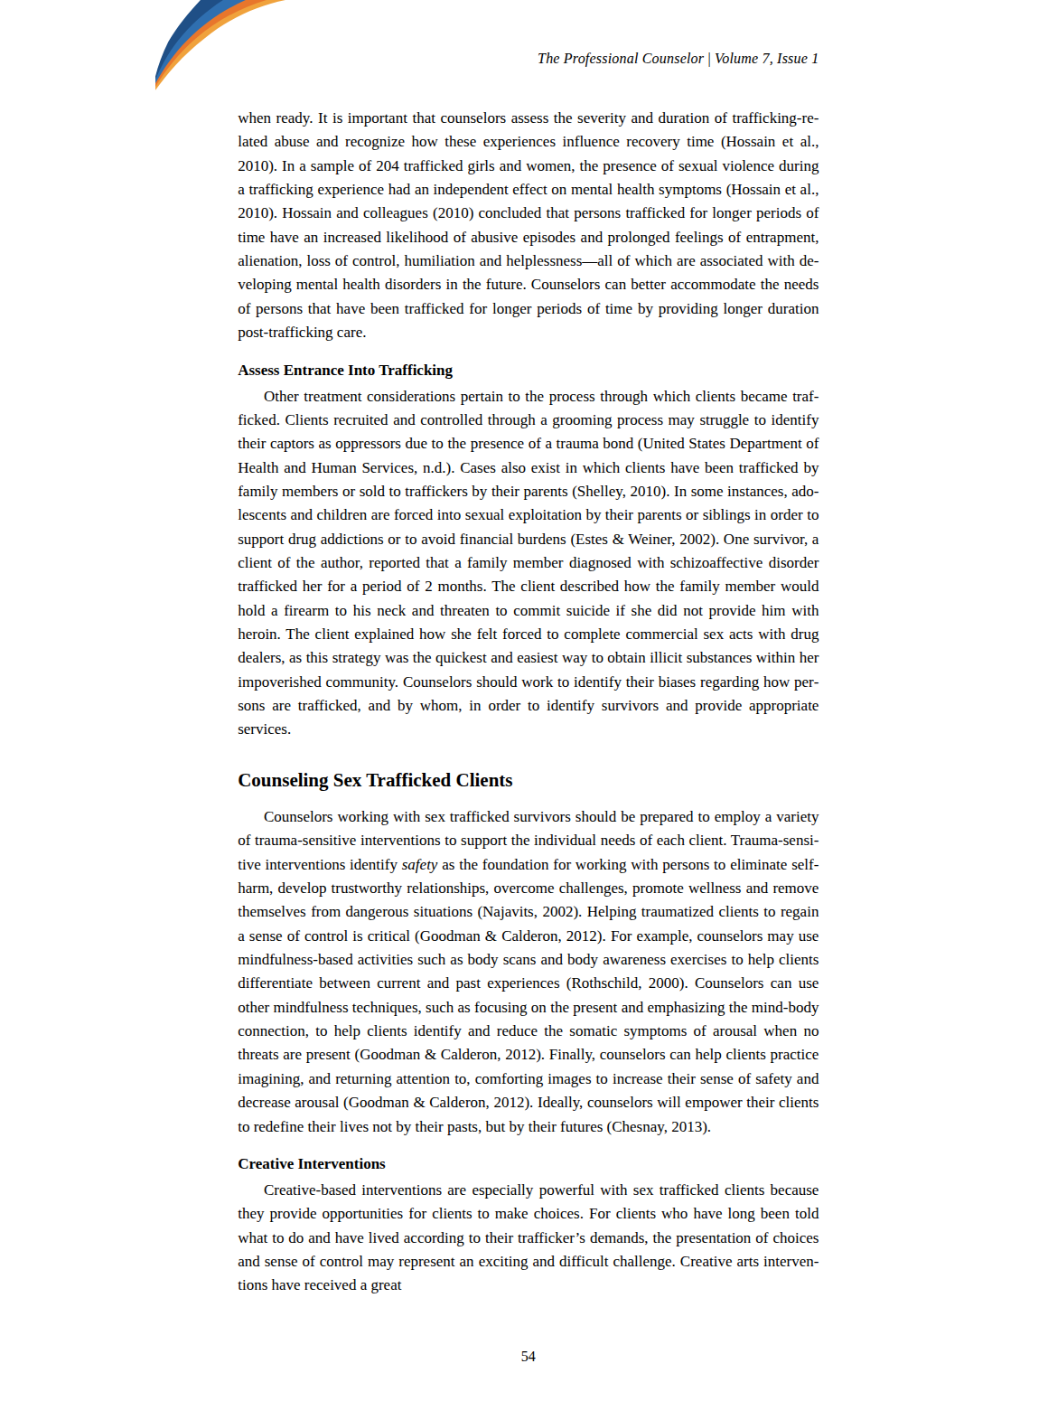The Professional Counselor | Volume 7, Issue 1
when ready. It is important that counselors assess the severity and duration of trafficking-related abuse and recognize how these experiences influence recovery time (Hossain et al., 2010). In a sample of 204 trafficked girls and women, the presence of sexual violence during a trafficking experience had an independent effect on mental health symptoms (Hossain et al., 2010). Hossain and colleagues (2010) concluded that persons trafficked for longer periods of time have an increased likelihood of abusive episodes and prolonged feelings of entrapment, alienation, loss of control, humiliation and helplessness—all of which are associated with developing mental health disorders in the future. Counselors can better accommodate the needs of persons that have been trafficked for longer periods of time by providing longer duration post-trafficking care.
Assess Entrance Into Trafficking
Other treatment considerations pertain to the process through which clients became trafficked. Clients recruited and controlled through a grooming process may struggle to identify their captors as oppressors due to the presence of a trauma bond (United States Department of Health and Human Services, n.d.). Cases also exist in which clients have been trafficked by family members or sold to traffickers by their parents (Shelley, 2010). In some instances, adolescents and children are forced into sexual exploitation by their parents or siblings in order to support drug addictions or to avoid financial burdens (Estes & Weiner, 2002). One survivor, a client of the author, reported that a family member diagnosed with schizoaffective disorder trafficked her for a period of 2 months. The client described how the family member would hold a firearm to his neck and threaten to commit suicide if she did not provide him with heroin. The client explained how she felt forced to complete commercial sex acts with drug dealers, as this strategy was the quickest and easiest way to obtain illicit substances within her impoverished community. Counselors should work to identify their biases regarding how persons are trafficked, and by whom, in order to identify survivors and provide appropriate services.
Counseling Sex Trafficked Clients
Counselors working with sex trafficked survivors should be prepared to employ a variety of trauma-sensitive interventions to support the individual needs of each client. Trauma-sensitive interventions identify safety as the foundation for working with persons to eliminate self-harm, develop trustworthy relationships, overcome challenges, promote wellness and remove themselves from dangerous situations (Najavits, 2002). Helping traumatized clients to regain a sense of control is critical (Goodman & Calderon, 2012). For example, counselors may use mindfulness-based activities such as body scans and body awareness exercises to help clients differentiate between current and past experiences (Rothschild, 2000). Counselors can use other mindfulness techniques, such as focusing on the present and emphasizing the mind-body connection, to help clients identify and reduce the somatic symptoms of arousal when no threats are present (Goodman & Calderon, 2012). Finally, counselors can help clients practice imagining, and returning attention to, comforting images to increase their sense of safety and decrease arousal (Goodman & Calderon, 2012). Ideally, counselors will empower their clients to redefine their lives not by their pasts, but by their futures (Chesnay, 2013).
Creative Interventions
Creative-based interventions are especially powerful with sex trafficked clients because they provide opportunities for clients to make choices. For clients who have long been told what to do and have lived according to their trafficker’s demands, the presentation of choices and sense of control may represent an exciting and difficult challenge. Creative arts interventions have received a great
54